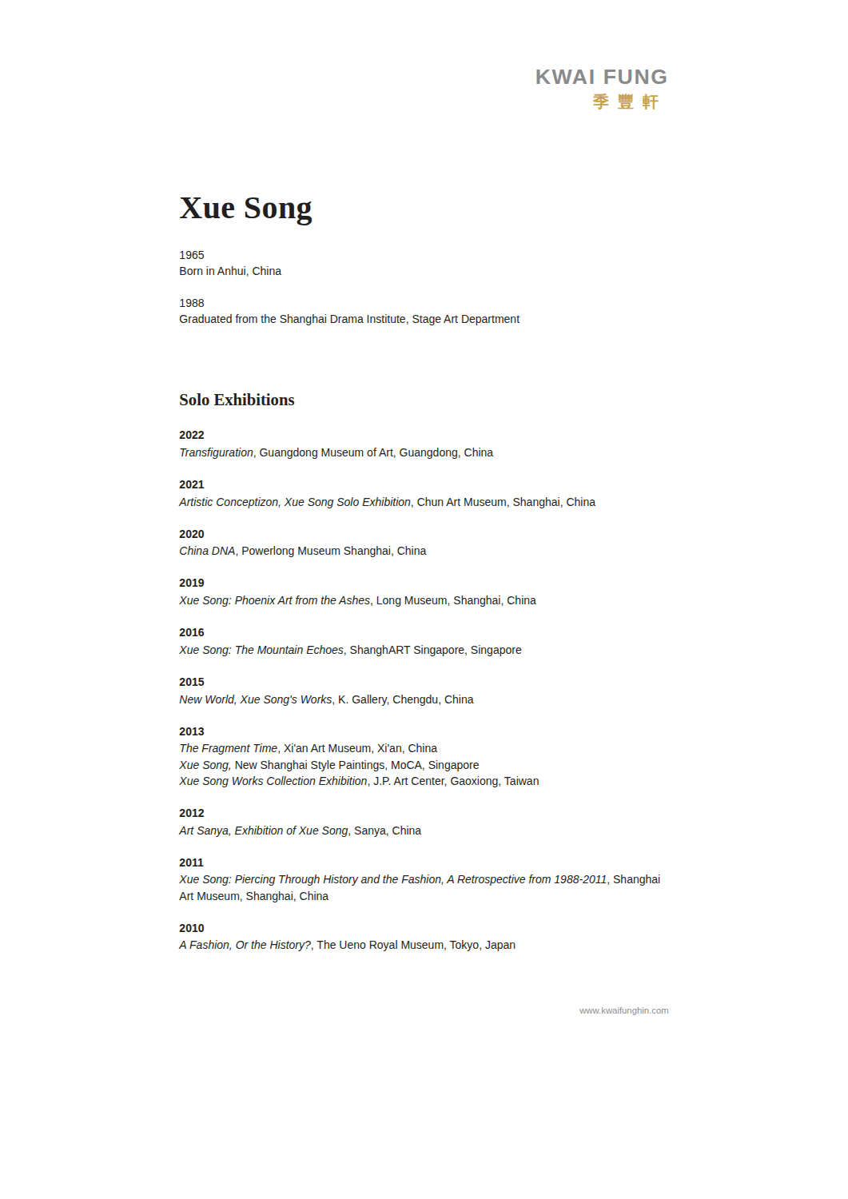KWAI FUNG 季豐軒
Xue Song
1965 Born in Anhui, China
1988 Graduated from the Shanghai Drama Institute, Stage Art Department
Solo Exhibitions
2022
Transfiguration, Guangdong Museum of Art, Guangdong, China
2021
Artistic Conceptizon, Xue Song Solo Exhibition, Chun Art Museum, Shanghai, China
2020
China DNA, Powerlong Museum Shanghai, China
2019
Xue Song: Phoenix Art from the Ashes, Long Museum, Shanghai, China
2016
Xue Song: The Mountain Echoes, ShanghART Singapore, Singapore
2015
New World, Xue Song's Works, K. Gallery, Chengdu, China
2013
The Fragment Time, Xi'an Art Museum, Xi'an, China
Xue Song, New Shanghai Style Paintings, MoCA, Singapore
Xue Song Works Collection Exhibition, J.P. Art Center, Gaoxiong, Taiwan
2012
Art Sanya, Exhibition of Xue Song, Sanya, China
2011
Xue Song: Piercing Through History and the Fashion, A Retrospective from 1988-2011, Shanghai Art Museum, Shanghai, China
2010
A Fashion, Or the History?, The Ueno Royal Museum, Tokyo, Japan
www.kwaifunghin.com